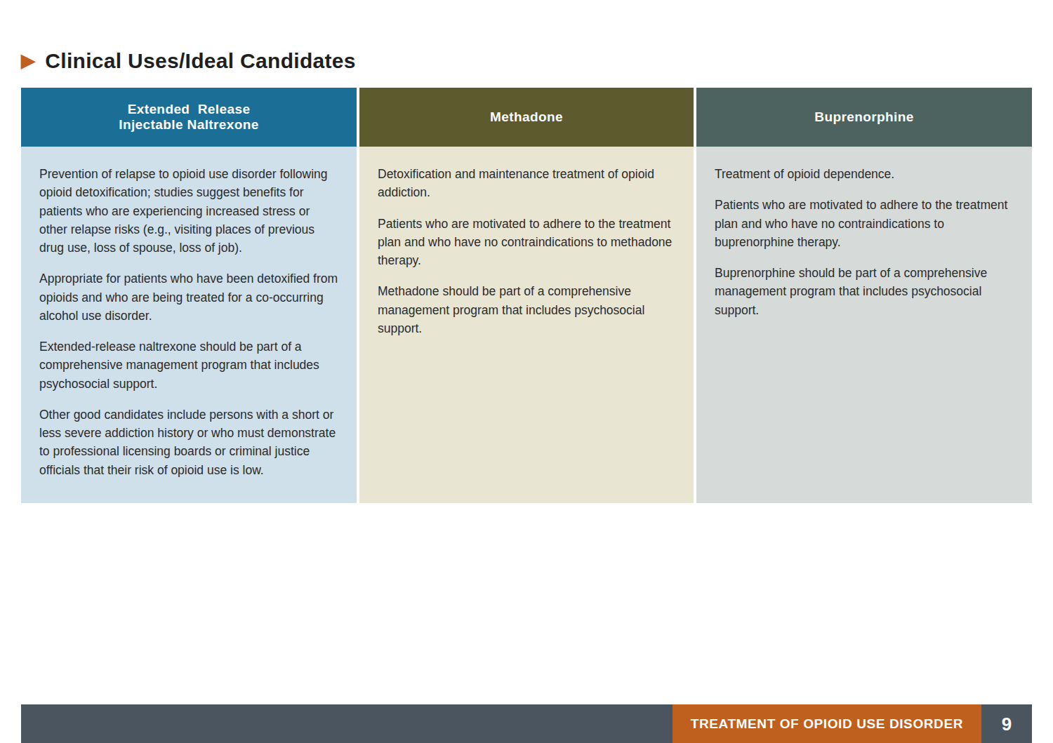▶Clinical Uses/Ideal Candidates
| Extended Release Injectable Naltrexone | Methadone | Buprenorphine |
| --- | --- | --- |
| Prevention of relapse to opioid use disorder following opioid detoxification; studies suggest benefits for patients who are experiencing increased stress or other relapse risks (e.g., visiting places of previous drug use, loss of spouse, loss of job). Appropriate for patients who have been detoxified from opioids and who are being treated for a co-occurring alcohol use disorder. Extended-release naltrexone should be part of a comprehensive management program that includes psychosocial support. Other good candidates include persons with a short or less severe addiction history or who must demonstrate to professional licensing boards or criminal justice officials that their risk of opioid use is low. | Detoxification and maintenance treatment of opioid addiction. Patients who are motivated to adhere to the treatment plan and who have no contraindications to methadone therapy. Methadone should be part of a comprehensive management program that includes psychosocial support. | Treatment of opioid dependence. Patients who are motivated to adhere to the treatment plan and who have no contraindications to buprenorphine therapy. Buprenorphine should be part of a comprehensive management program that includes psychosocial support. |
TREATMENT OF OPIOID USE DISORDER
9